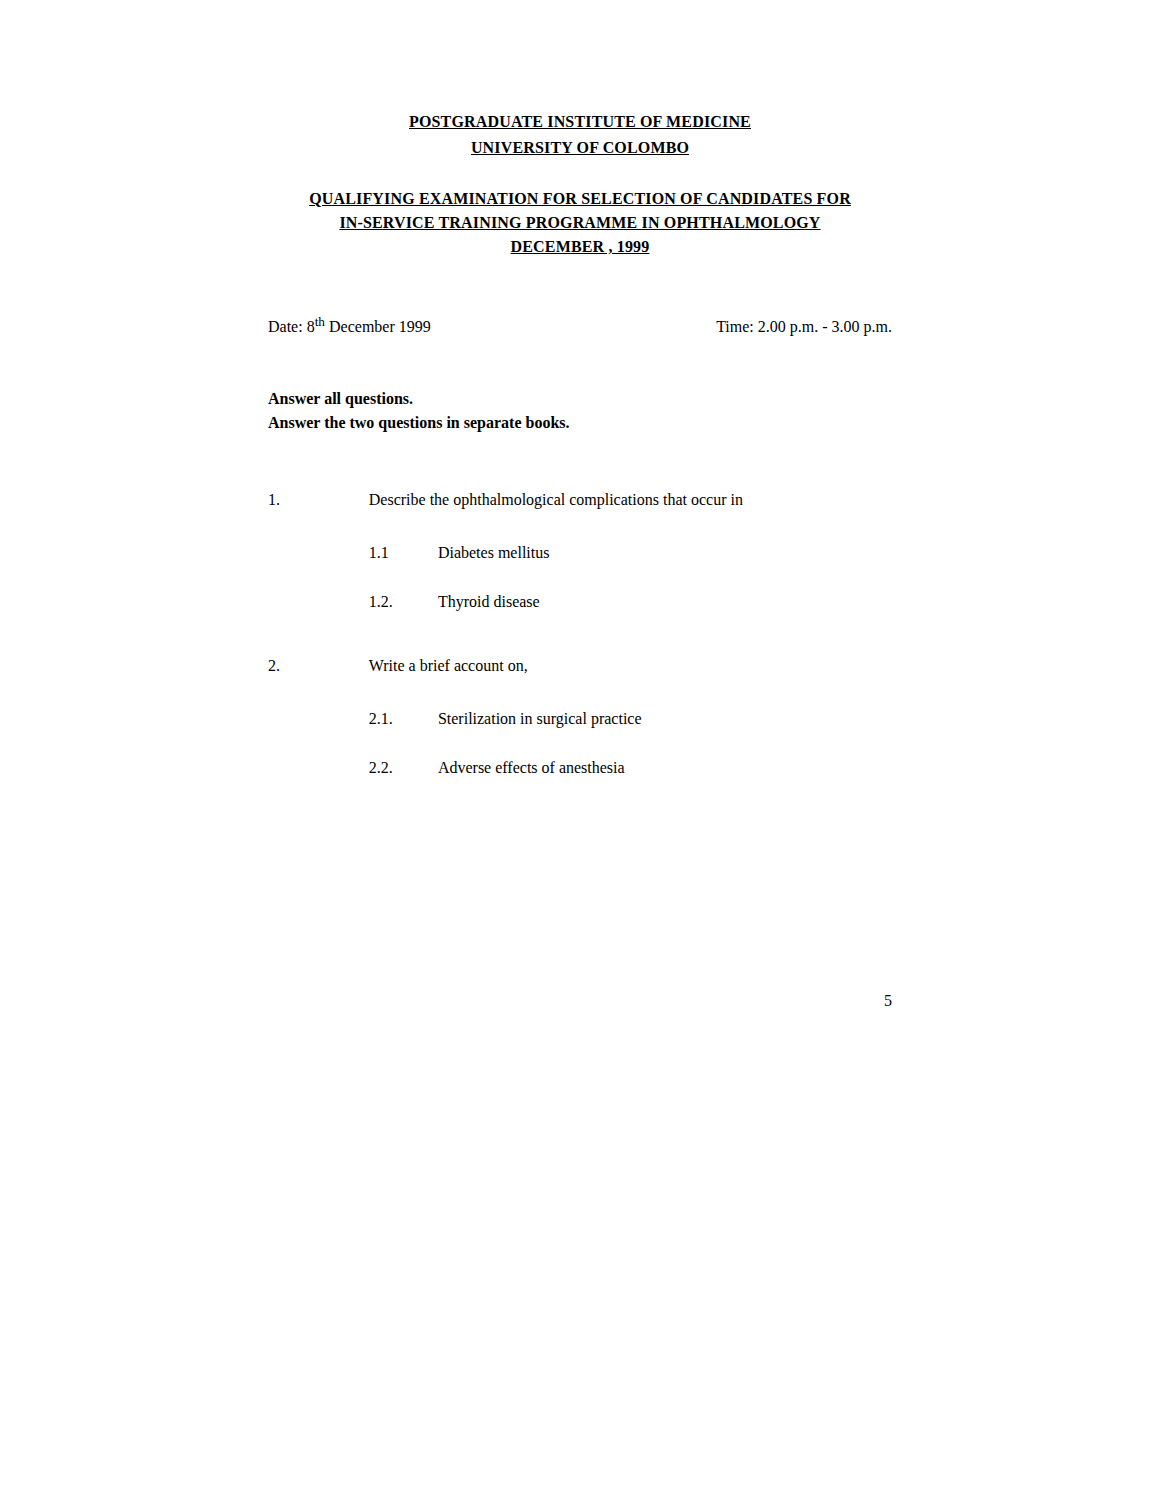POSTGRADUATE INSTITUTE OF MEDICINE
UNIVERSITY OF COLOMBO
QUALIFYING EXAMINATION FOR SELECTION OF CANDIDATES FOR
IN-SERVICE TRAINING PROGRAMME IN OPHTHALMOLOGY
DECEMBER , 1999
Date: 8th December 1999 Time: 2.00 p.m. - 3.00 p.m.
Answer all questions.
Answer the two questions in separate books.
1. Describe the ophthalmological complications that occur in
1.1 Diabetes mellitus
1.2. Thyroid disease
2. Write a brief account on,
2.1. Sterilization in surgical practice
2.2. Adverse effects of anesthesia
5